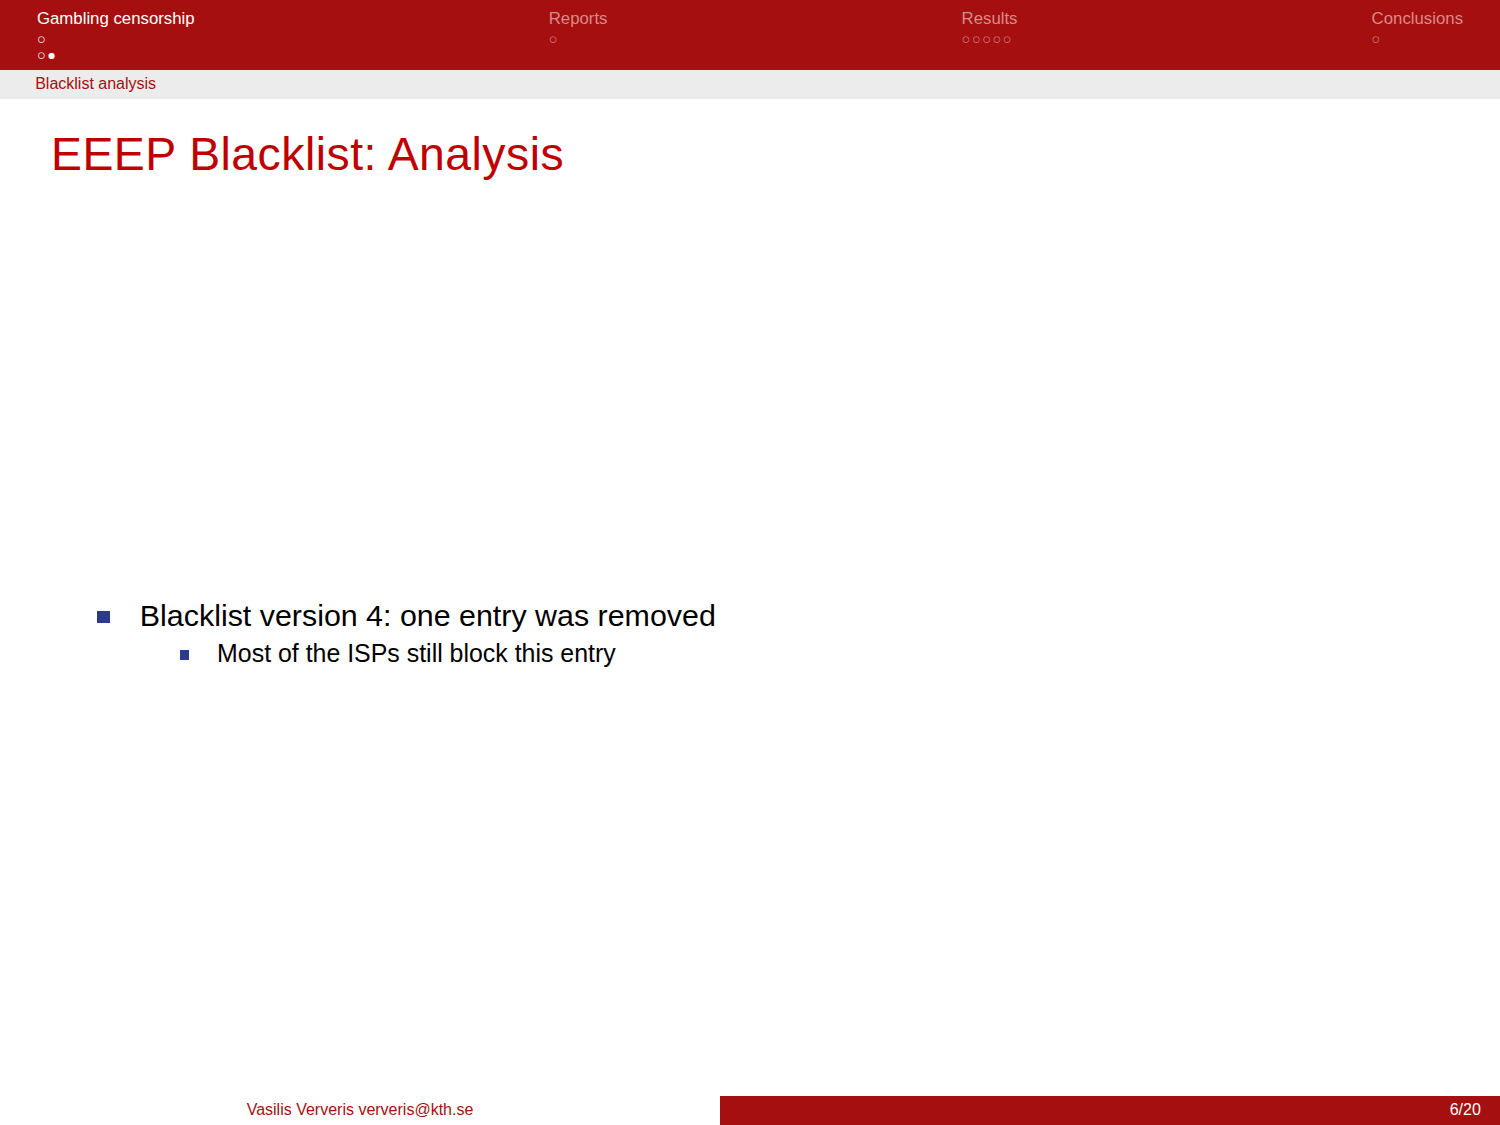Gambling censorship ○ ○●
Reports ○
Results ○○○○○
Conclusions ○
Blacklist analysis
EEEP Blacklist: Analysis
Blacklist version 4: one entry was removed
Most of the ISPs still block this entry
Vasilis Ververis ververis@kth.se
6/20